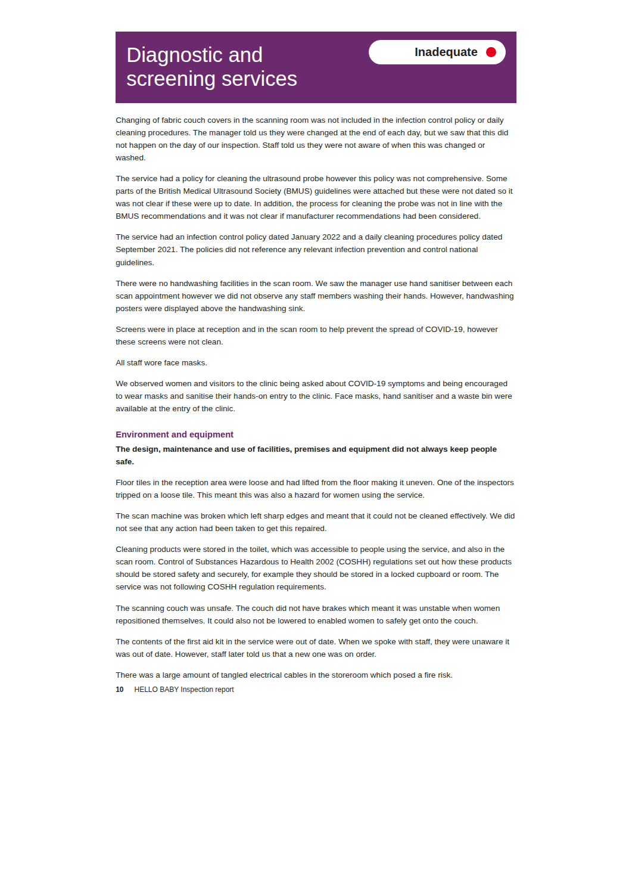Inadequate
Diagnostic and screening services
Changing of fabric couch covers in the scanning room was not included in the infection control policy or daily cleaning procedures. The manager told us they were changed at the end of each day, but we saw that this did not happen on the day of our inspection. Staff told us they were not aware of when this was changed or washed.
The service had a policy for cleaning the ultrasound probe however this policy was not comprehensive. Some parts of the British Medical Ultrasound Society (BMUS) guidelines were attached but these were not dated so it was not clear if these were up to date. In addition, the process for cleaning the probe was not in line with the BMUS recommendations and it was not clear if manufacturer recommendations had been considered.
The service had an infection control policy dated January 2022 and a daily cleaning procedures policy dated September 2021. The policies did not reference any relevant infection prevention and control national guidelines.
There were no handwashing facilities in the scan room. We saw the manager use hand sanitiser between each scan appointment however we did not observe any staff members washing their hands. However, handwashing posters were displayed above the handwashing sink.
Screens were in place at reception and in the scan room to help prevent the spread of COVID-19, however these screens were not clean.
All staff wore face masks.
We observed women and visitors to the clinic being asked about COVID-19 symptoms and being encouraged to wear masks and sanitise their hands-on entry to the clinic. Face masks, hand sanitiser and a waste bin were available at the entry of the clinic.
Environment and equipment
The design, maintenance and use of facilities, premises and equipment did not always keep people safe.
Floor tiles in the reception area were loose and had lifted from the floor making it uneven. One of the inspectors tripped on a loose tile. This meant this was also a hazard for women using the service.
The scan machine was broken which left sharp edges and meant that it could not be cleaned effectively. We did not see that any action had been taken to get this repaired.
Cleaning products were stored in the toilet, which was accessible to people using the service, and also in the scan room. Control of Substances Hazardous to Health 2002 (COSHH) regulations set out how these products should be stored safety and securely, for example they should be stored in a locked cupboard or room. The service was not following COSHH regulation requirements.
The scanning couch was unsafe. The couch did not have brakes which meant it was unstable when women repositioned themselves. It could also not be lowered to enabled women to safely get onto the couch.
The contents of the first aid kit in the service were out of date. When we spoke with staff, they were unaware it was out of date. However, staff later told us that a new one was on order.
There was a large amount of tangled electrical cables in the storeroom which posed a fire risk.
10 HELLO BABY Inspection report